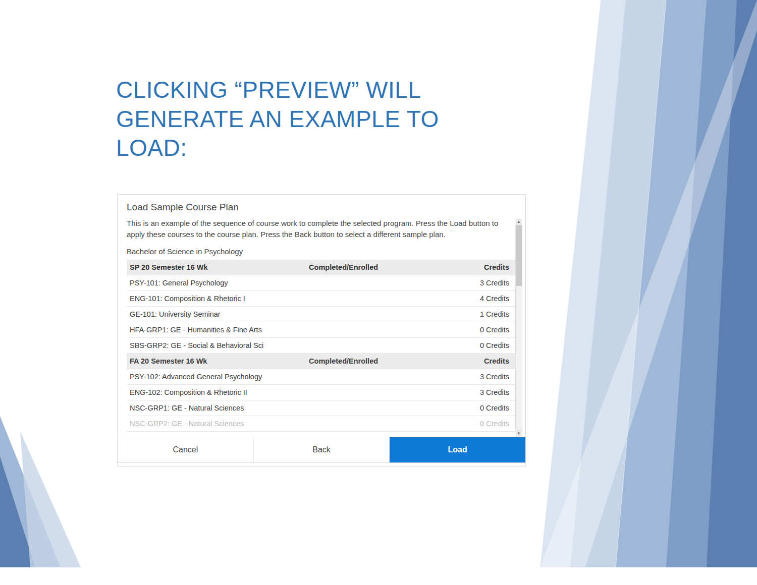CLICKING “PREVIEW” WILL GENERATE AN EXAMPLE TO LOAD:
Load Sample Course Plan
This is an example of the sequence of course work to complete the selected program. Press the Load button to apply these courses to the course plan. Press the Back button to select a different sample plan.
Bachelor of Science in Psychology
| SP 20 Semester 16 Wk | Completed/Enrolled | Credits |
| --- | --- | --- |
| PSY-101: General Psychology | | 3 Credits |
| ENG-101: Composition & Rhetoric I | | 4 Credits |
| GE-101: University Seminar | | 1 Credits |
| HFA-GRP1: GE - Humanities & Fine Arts | | 0 Credits |
| SBS-GRP2: GE - Social & Behavioral Sci | | 0 Credits |
| FA 20 Semester 16 Wk | Completed/Enrolled | Credits |
| PSY-102: Advanced General Psychology | | 3 Credits |
| ENG-102: Composition & Rhetoric II | | 3 Credits |
| NSC-GRP1: GE - Natural Sciences | | 0 Credits |
| NSC-GRP2: GE - Natural Sciences | | 0 Credits |
Cancel
Back
Load
▲
▼